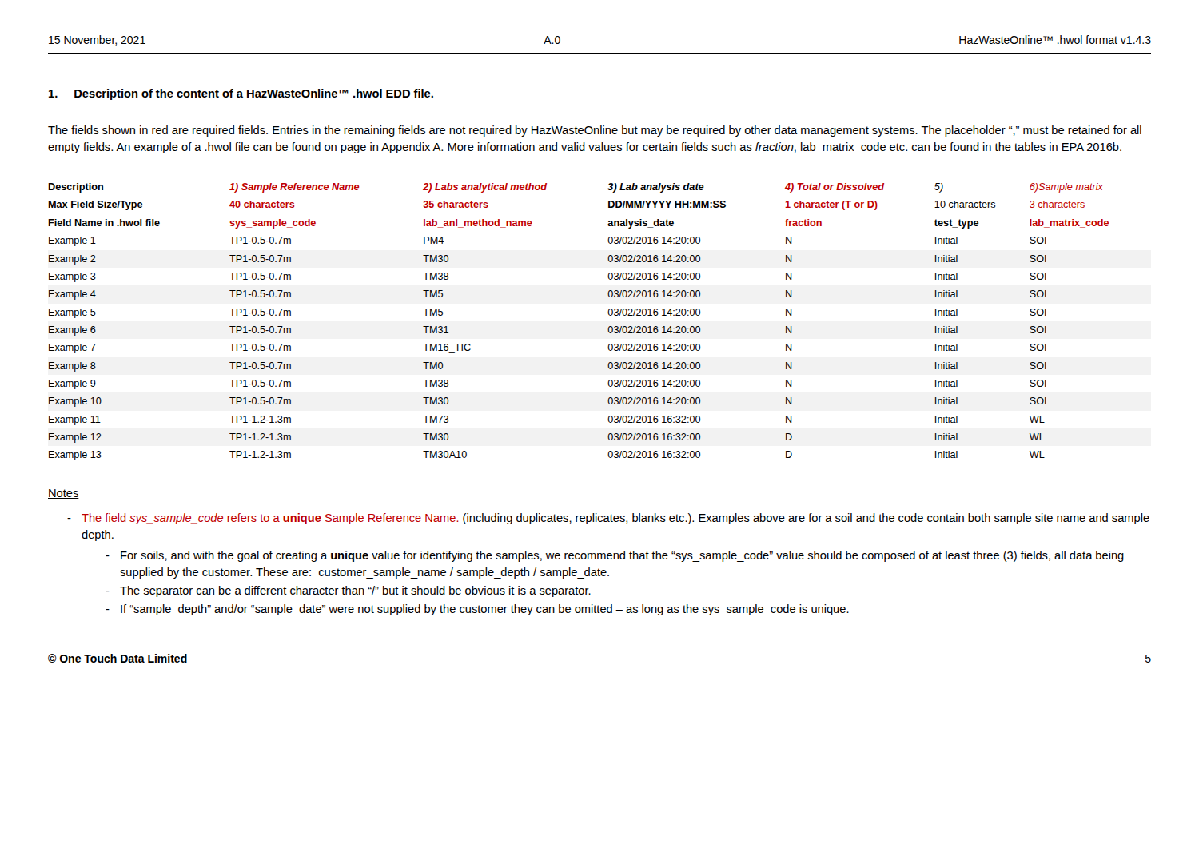15 November, 2021
A.0
HazWasteOnline™ .hwol format v1.4.3
1. Description of the content of a HazWasteOnline™ .hwol EDD file.
The fields shown in red are required fields. Entries in the remaining fields are not required by HazWasteOnline but may be required by other data management systems. The placeholder “,” must be retained for all empty fields. An example of a .hwol file can be found on page in Appendix A. More information and valid values for certain fields such as fraction, lab_matrix_code etc. can be found in the tables in EPA 2016b.
| Description | 1) Sample Reference Name | 2) Labs analytical method | 3) Lab analysis date | 4) Total or Dissolved | 5) | 6)Sample matrix |
| Max Field Size/Type | 40 characters | 35 characters | DD/MM/YYYY HH:MM:SS | 1 character (T or D) | 10 characters | 3 characters |
| Field Name in .hwol file | sys_sample_code | lab_anl_method_name | analysis_date | fraction | test_type | lab_matrix_code |
| Example 1 | TP1-0.5-0.7m | PM4 | 03/02/2016 14:20:00 | N | Initial | SOI |
| Example 2 | TP1-0.5-0.7m | TM30 | 03/02/2016 14:20:00 | N | Initial | SOI |
| Example 3 | TP1-0.5-0.7m | TM38 | 03/02/2016 14:20:00 | N | Initial | SOI |
| Example 4 | TP1-0.5-0.7m | TM5 | 03/02/2016 14:20:00 | N | Initial | SOI |
| Example 5 | TP1-0.5-0.7m | TM5 | 03/02/2016 14:20:00 | N | Initial | SOI |
| Example 6 | TP1-0.5-0.7m | TM31 | 03/02/2016 14:20:00 | N | Initial | SOI |
| Example 7 | TP1-0.5-0.7m | TM16_TIC | 03/02/2016 14:20:00 | N | Initial | SOI |
| Example 8 | TP1-0.5-0.7m | TM0 | 03/02/2016 14:20:00 | N | Initial | SOI |
| Example 9 | TP1-0.5-0.7m | TM38 | 03/02/2016 14:20:00 | N | Initial | SOI |
| Example 10 | TP1-0.5-0.7m | TM30 | 03/02/2016 14:20:00 | N | Initial | SOI |
| Example 11 | TP1-1.2-1.3m | TM73 | 03/02/2016 16:32:00 | N | Initial | WL |
| Example 12 | TP1-1.2-1.3m | TM30 | 03/02/2016 16:32:00 | D | Initial | WL |
| Example 13 | TP1-1.2-1.3m | TM30A10 | 03/02/2016 16:32:00 | D | Initial | WL |
Notes
The field sys_sample_code refers to a unique Sample Reference Name. (including duplicates, replicates, blanks etc.). Examples above are for a soil and the code contain both sample site name and sample depth.
For soils, and with the goal of creating a unique value for identifying the samples, we recommend that the “sys_sample_code” value should be composed of at least three (3) fields, all data being supplied by the customer. These are: customer_sample_name / sample_depth / sample_date.
The separator can be a different character than “/” but it should be obvious it is a separator.
If “sample_depth” and/or “sample_date” were not supplied by the customer they can be omitted – as long as the sys_sample_code is unique.
© One Touch Data Limited
5